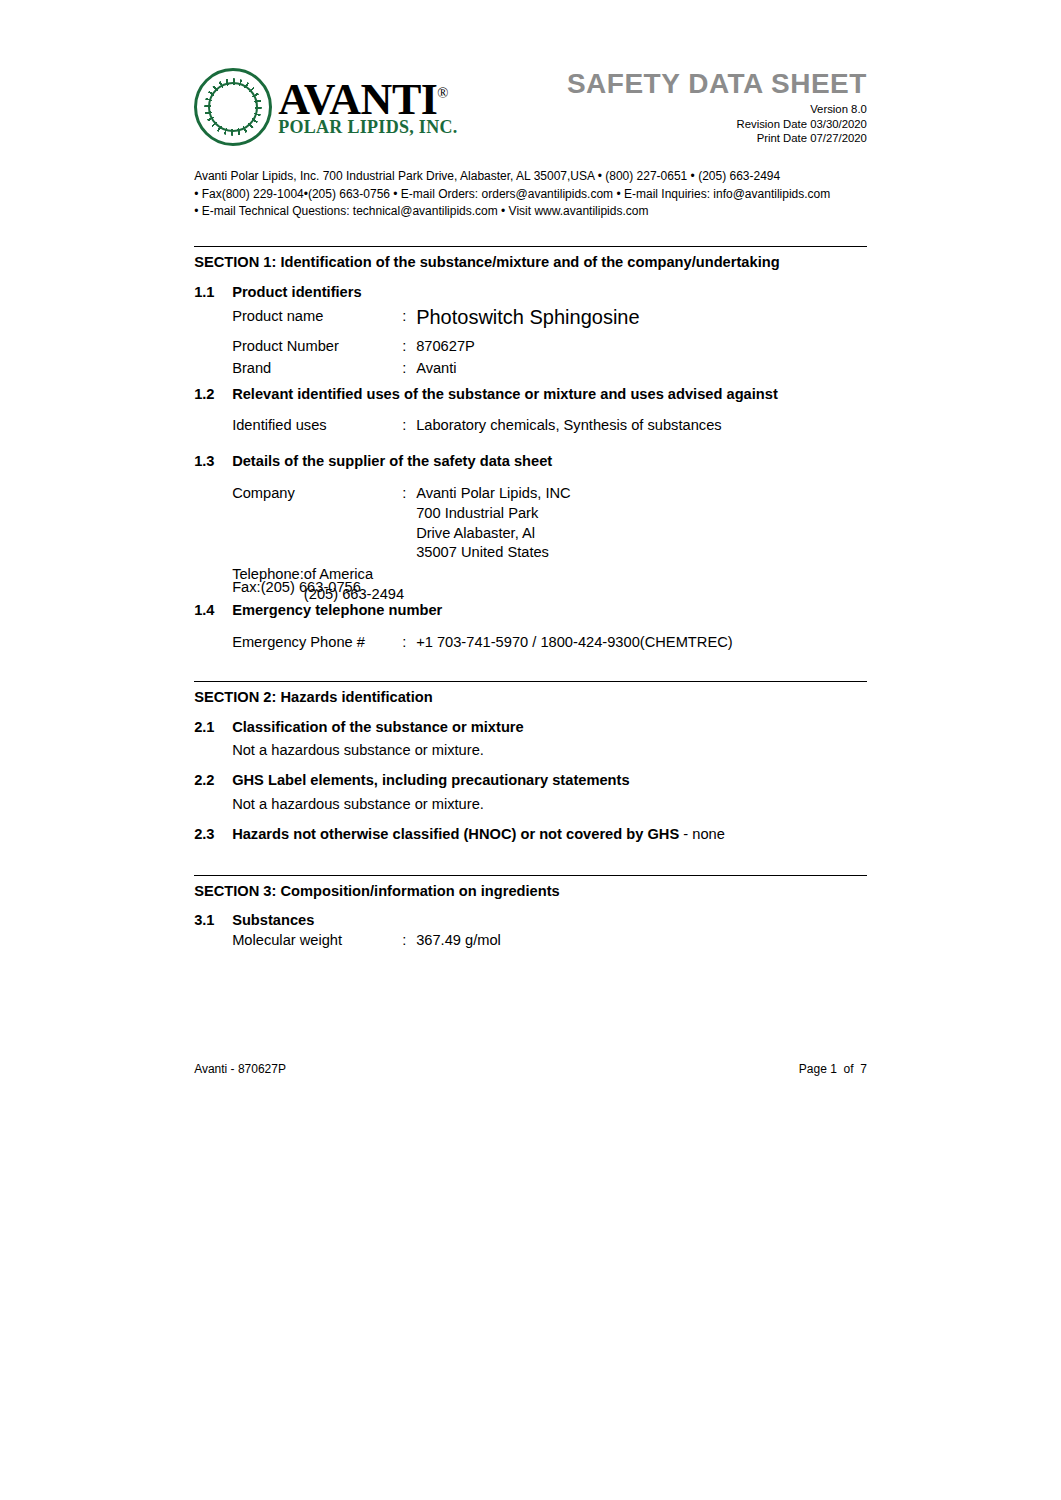AVANTI® POLAR LIPIDS, INC.
SAFETY DATA SHEET
Version 8.0
Revision Date 03/30/2020
Print Date 07/27/2020
Avanti Polar Lipids, Inc. 700 Industrial Park Drive, Alabaster, AL 35007,USA • (800) 227-0651 • (205) 663-2494
• Fax(800) 229-1004•(205) 663-0756 • E-mail Orders: orders@avantilipids.com • E-mail Inquiries: info@avantilipids.com
• E-mail Technical Questions: technical@avantilipids.com • Visit www.avantilipids.com
SECTION 1: Identification of the substance/mixture and of the company/undertaking
1.1 Product identifiers
Product name : Photoswitch Sphingosine
Product Number : 870627P
Brand : Avanti
1.2 Relevant identified uses of the substance or mixture and uses advised against
Identified uses : Laboratory chemicals, Synthesis of substances
1.3 Details of the supplier of the safety data sheet
Company : Avanti Polar Lipids, INC
700 Industrial Park
Drive Alabaster, Al
35007 United States
Telephone : of America
(205) 663-2494
Fax : (205) 663-0756
1.4 Emergency telephone number
Emergency Phone # : +1 703-741-5970 / 1800-424-9300(CHEMTREC)
SECTION 2: Hazards identification
2.1 Classification of the substance or mixture
Not a hazardous substance or mixture.
2.2 GHS Label elements, including precautionary statements
Not a hazardous substance or mixture.
2.3 Hazards not otherwise classified (HNOC) or not covered by GHS - none
SECTION 3: Composition/information on ingredients
3.1 Substances
Molecular weight : 367.49 g/mol
Avanti - 870627P Page 1 of 7